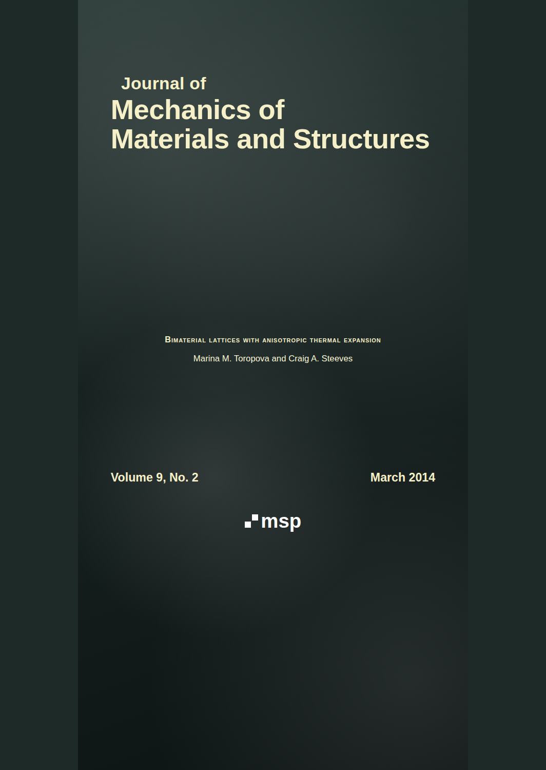Journal of
Mechanics of Materials and Structures
Bimaterial lattices with anisotropic thermal expansion
Marina M. Toropova and Craig A. Steeves
Volume 9, No. 2 March 2014
msp